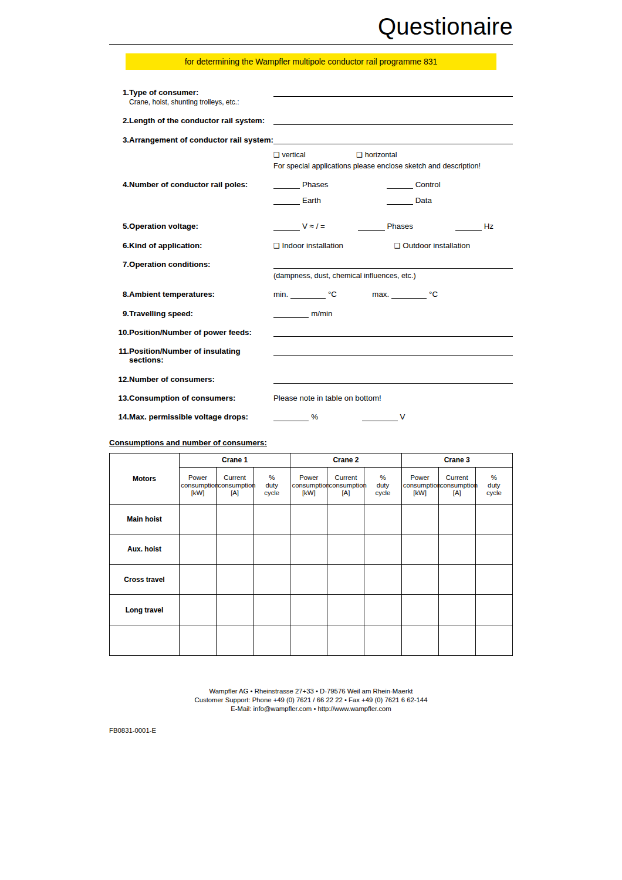Questionaire
for determining the Wampfler multipole conductor rail programme 831
| 1. | Type of consumer: Crane, hoist, shunting trolleys, etc.: | |
| 2. | Length of the conductor rail system: | |
| 3. | Arrangement of conductor rail system: | ❑ vertical ❑ horizontal For special applications please enclose sketch and description! |
| 4. | Number of conductor rail poles: | Phases Control Earth Data |
| 5. | Operation voltage: | V ≈ / = Phases Hz |
| 6. | Kind of application: | ❑ Indoor installation ❑ Outdoor installation |
| 7. | Operation conditions: | (dampness, dust, chemical influences, etc.) |
| 8. | Ambient temperatures: | min. °C max. °C |
| 9. | Travelling speed: | m/min |
| 10. | Position/Number of power feeds: | |
| 11. | Position/Number of insulating sections: | |
| 12. | Number of consumers: | |
| 13. | Consumption of consumers: | Please note in table on bottom! |
| 14. | Max. permissible voltage drops: | % V |
Consumptions and number of consumers:
| Motors | Crane 1 | Crane 2 | Crane 3 |
| --- | --- | --- | --- |
| Power consumption [kW] | Current consumption [A] | % duty cycle | Power consumption [kW] | Current consumption [A] | % duty cycle | Power consumption [kW] | Current consumption [A] | % duty cycle |
| Main hoist | | | | | | | | | |
| Aux. hoist | | | | | | | | | |
| Cross travel | | | | | | | | | |
| Long travel | | | | | | | | | |
Wampfler AG • Rheinstrasse 27+33 • D-79576 Weil am Rhein-Maerkt
Customer Support: Phone +49 (0) 7621 / 66 22 22 • Fax +49 (0) 7621 6 62-144
E-Mail: info@wampfler.com • http://www.wampfler.com
FB0831-0001-E